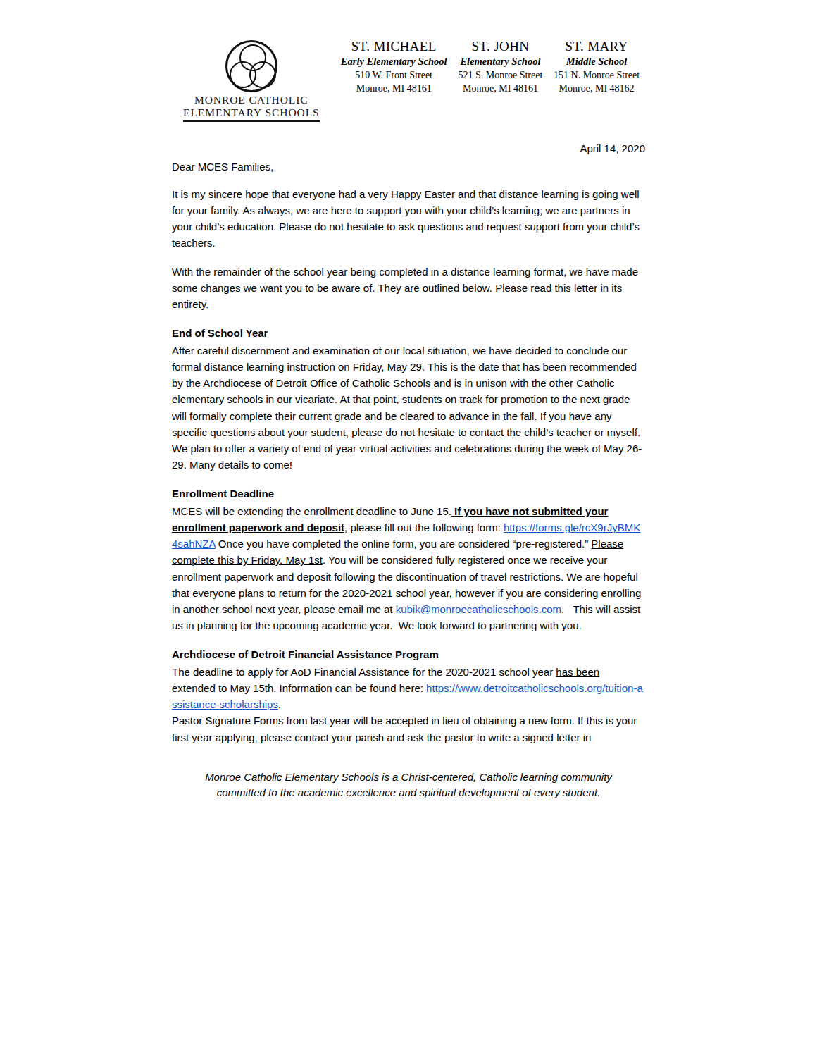MONROE CATHOLIC ELEMENTARY SCHOOLS
| ST. MICHAEL Early Elementary School 510 W. Front Street Monroe, MI 48161 | ST. JOHN Elementary School 521 S. Monroe Street Monroe, MI 48161 | ST. MARY Middle School 151 N. Monroe Street Monroe, MI 48162 |
April 14, 2020
Dear MCES Families,
It is my sincere hope that everyone had a very Happy Easter and that distance learning is going well for your family. As always, we are here to support you with your child’s learning; we are partners in your child’s education. Please do not hesitate to ask questions and request support from your child’s teachers.
With the remainder of the school year being completed in a distance learning format, we have made some changes we want you to be aware of. They are outlined below. Please read this letter in its entirety.
End of School Year
After careful discernment and examination of our local situation, we have decided to conclude our formal distance learning instruction on Friday, May 29. This is the date that has been recommended by the Archdiocese of Detroit Office of Catholic Schools and is in unison with the other Catholic elementary schools in our vicariate. At that point, students on track for promotion to the next grade will formally complete their current grade and be cleared to advance in the fall. If you have any specific questions about your student, please do not hesitate to contact the child’s teacher or myself. We plan to offer a variety of end of year virtual activities and celebrations during the week of May 26-29. Many details to come!
Enrollment Deadline
MCES will be extending the enrollment deadline to June 15. If you have not submitted your enrollment paperwork and deposit, please fill out the following form: https://forms.gle/rcX9rJyBMK4sahNZA Once you have completed the online form, you are considered “pre-registered.” Please complete this by Friday, May 1st. You will be considered fully registered once we receive your enrollment paperwork and deposit following the discontinuation of travel restrictions. We are hopeful that everyone plans to return for the 2020-2021 school year, however if you are considering enrolling in another school next year, please email me at kubik@monroecatholicschools.com. This will assist us in planning for the upcoming academic year. We look forward to partnering with you.
Archdiocese of Detroit Financial Assistance Program
The deadline to apply for AoD Financial Assistance for the 2020-2021 school year has been extended to May 15th. Information can be found here: https://www.detroitcatholicschools.org/tuition-assistance-scholarships.
Pastor Signature Forms from last year will be accepted in lieu of obtaining a new form. If this is your first year applying, please contact your parish and ask the pastor to write a signed letter in
Monroe Catholic Elementary Schools is a Christ-centered, Catholic learning community
committed to the academic excellence and spiritual development of every student.